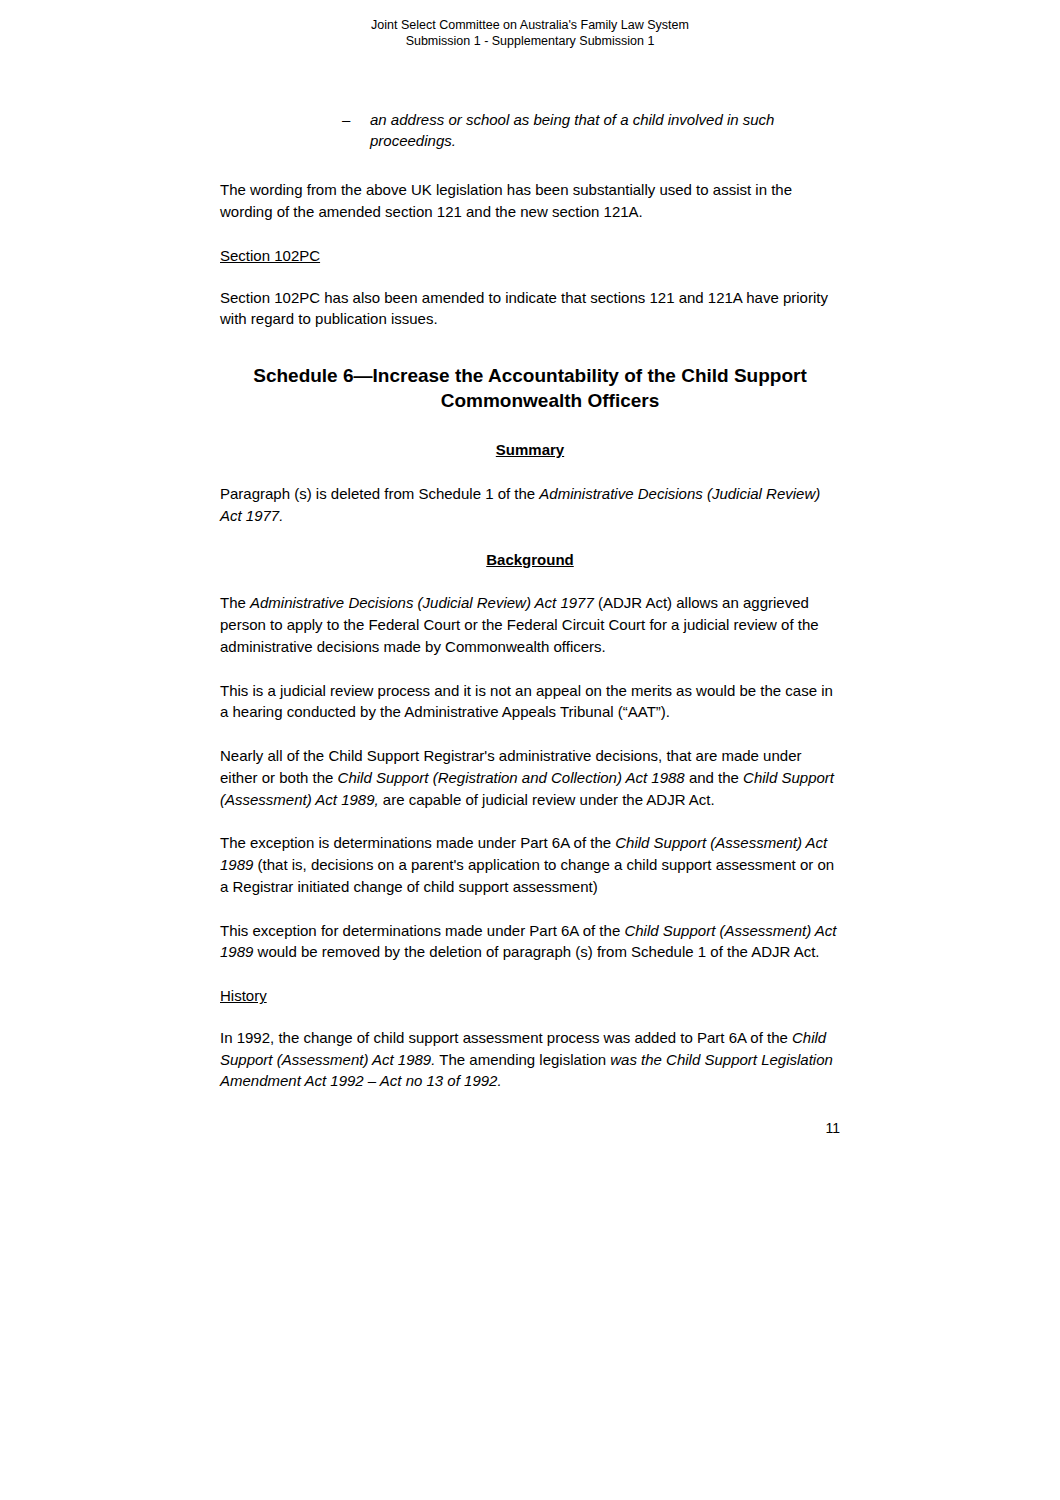Joint Select Committee on Australia's Family Law System
Submission 1 - Supplementary Submission 1
– an address or school as being that of a child involved in such proceedings.
The wording from the above UK legislation has been substantially used to assist in the wording of the amended section 121 and the new section 121A.
Section 102PC
Section 102PC has also been amended to indicate that sections 121 and 121A have priority with regard to publication issues.
Schedule 6—Increase the Accountability of the Child Support Commonwealth Officers
Summary
Paragraph (s) is deleted from Schedule 1 of the Administrative Decisions (Judicial Review) Act 1977.
Background
The Administrative Decisions (Judicial Review) Act 1977 (ADJR Act) allows an aggrieved person to apply to the Federal Court or the Federal Circuit Court for a judicial review of the administrative decisions made by Commonwealth officers.
This is a judicial review process and it is not an appeal on the merits as would be the case in a hearing conducted by the Administrative Appeals Tribunal (“AAT”).
Nearly all of the Child Support Registrar's administrative decisions, that are made under either or both the Child Support (Registration and Collection) Act 1988 and the Child Support (Assessment) Act 1989, are capable of judicial review under the ADJR Act.
The exception is determinations made under Part 6A of the Child Support (Assessment) Act 1989 (that is, decisions on a parent's application to change a child support assessment or on a Registrar initiated change of child support assessment)
This exception for determinations made under Part 6A of the Child Support (Assessment) Act 1989 would be removed by the deletion of paragraph (s) from Schedule 1 of the ADJR Act.
History
In 1992, the change of child support assessment process was added to Part 6A of the Child Support (Assessment) Act 1989. The amending legislation was the Child Support Legislation Amendment Act 1992 – Act no 13 of 1992.
11